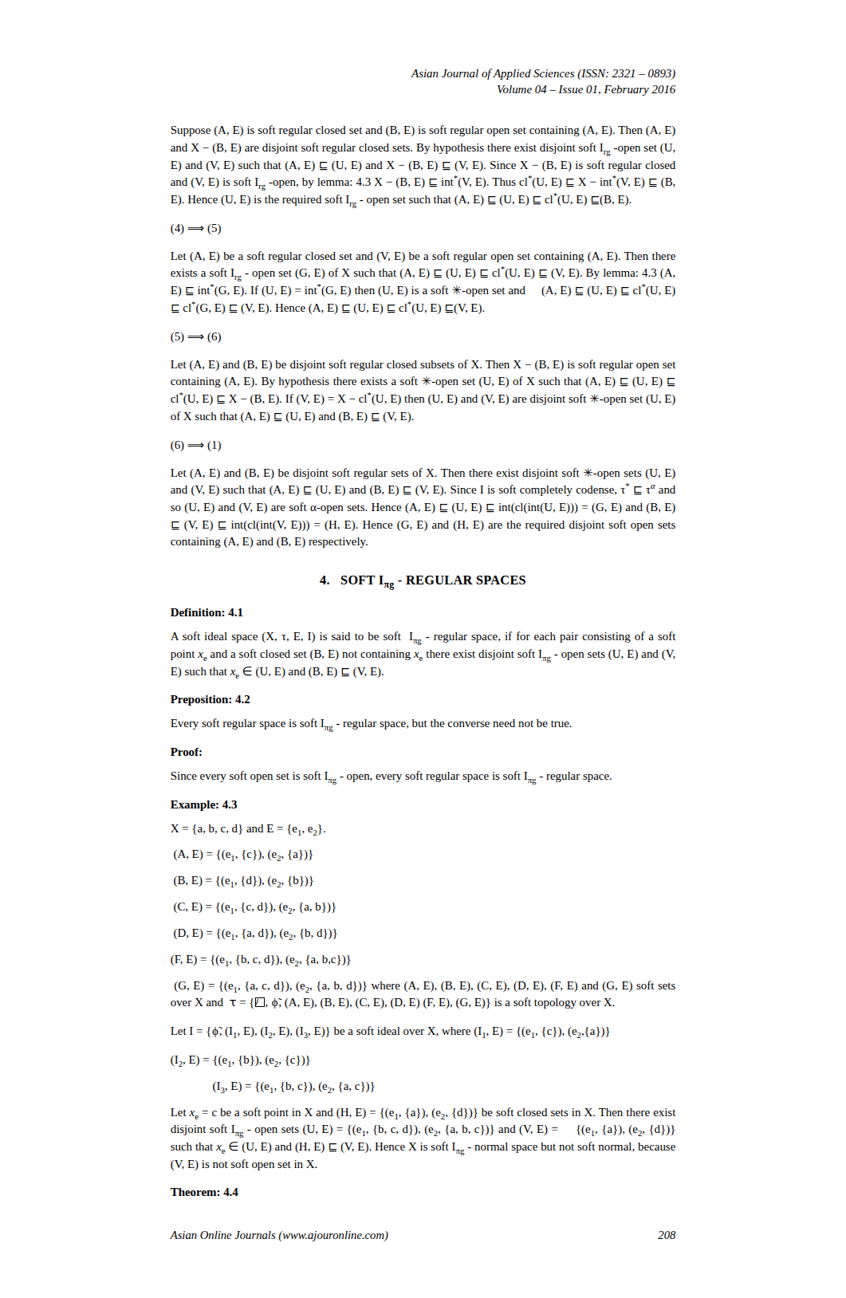Asian Journal of Applied Sciences (ISSN: 2321 – 0893)
Volume 04 – Issue 01, February 2016
Suppose (A, E) is soft regular closed set and (B, E) is soft regular open set containing (A, E). Then (A, E) and X − (B, E) are disjoint soft regular closed sets. By hypothesis there exist disjoint soft Irg -open set (U, E) and (V, E) such that (A, E) ⊑ (U, E) and X − (B, E) ⊑ (V, E). Since X − (B, E) is soft regular closed and (V, E) is soft Irg -open, by lemma: 4.3 X − (B, E) ⊑ int*(V, E). Thus cl*(U, E) ⊑ X − int*(V, E) ⊑ (B, E). Hence (U, E) is the required soft Irg - open set such that (A, E) ⊑ (U, E) ⊑ cl*(U, E) ⊑(B, E).
(4) ⟹ (5)
Let (A, E) be a soft regular closed set and (V, E) be a soft regular open set containing (A, E). Then there exists a soft Irg - open set (G, E) of X such that (A, E) ⊑ (U, E) ⊑ cl*(U, E) ⊑ (V, E). By lemma: 4.3 (A, E) ⊑ int*(G, E). If (U, E) = int*(G, E) then (U, E) is a soft ✳-open set and (A, E) ⊑ (U, E) ⊑ cl*(U, E) ⊑ cl*(G, E) ⊑ (V, E). Hence (A, E) ⊑ (U, E) ⊑ cl*(U, E) ⊑(V, E).
(5) ⟹ (6)
Let (A, E) and (B, E) be disjoint soft regular closed subsets of X. Then X − (B, E) is soft regular open set containing (A, E). By hypothesis there exists a soft ✳-open set (U, E) of X such that (A, E) ⊑ (U, E) ⊑ cl*(U, E) ⊑ X − (B, E). If (V, E) = X − cl*(U, E) then (U, E) and (V, E) are disjoint soft ✳-open set (U, E) of X such that (A, E) ⊑ (U, E) and (B, E) ⊑ (V, E).
(6) ⟹ (1)
Let (A, E) and (B, E) be disjoint soft regular sets of X. Then there exist disjoint soft ✳-open sets (U, E) and (V, E) such that (A, E) ⊑ (U, E) and (B, E) ⊑ (V, E). Since I is soft completely codense, τ* ⊑ τα and so (U, E) and (V, E) are soft α-open sets. Hence (A, E) ⊑ (U, E) ⊑ int(cl(int(U, E))) = (G, E) and (B, E) ⊑ (V, E) ⊑ int(cl(int(V, E))) = (H, E). Hence (G, E) and (H, E) are the required disjoint soft open sets containing (A, E) and (B, E) respectively.
4. SOFT Iπg - REGULAR SPACES
Definition: 4.1
A soft ideal space (X, τ, E, I) is said to be soft Iπg - regular space, if for each pair consisting of a soft point xe and a soft closed set (B, E) not containing xe there exist disjoint soft Iπg - open sets (U, E) and (V, E) such that xe ∈ (U, E) and (B, E) ⊑ (V, E).
Preposition: 4.2
Every soft regular space is soft Iπg - regular space, but the converse need not be true.
Proof:
Since every soft open set is soft Iπg - open, every soft regular space is soft Iπg - regular space.
Example: 4.3
X = {a, b, c, d} and E = {e1, e2}.
(A, E) = {(e1, {c}), (e2, {a})}
(B, E) = {(e1, {d}), (e2, {b})}
(C, E) = {(e1, {c, d}), (e2, {a, b})}
(D, E) = {(e1, {a, d}), (e2, {b, d})}
(F, E) = {(e1, {b, c, d}), (e2, {a, b,c})}
(G, E) = {(e1, {a, c, d}), (e2, {a, b, d})} where (A, E), (B, E), (C, E), (D, E), (F, E) and (G, E) soft sets over X and τ = { , ϕ̃, (A, E), (B, E), (C, E), (D, E) (F, E), (G, E)} is a soft topology over X.
Let I = {ϕ̃, (I1, E), (I2, E), (I3, E)} be a soft ideal over X, where (I1, E) = {(e1, {c}), (e2,{a})}
(I2, E) = {(e1, {b}), (e2, {c})}
(I3, E) = {(e1, {b, c}), (e2, {a, c})}
Let xe = c be a soft point in X and (H, E) = {(e1, {a}), (e2, {d})} be soft closed sets in X. Then there exist disjoint soft Iπg - open sets (U, E) = {(e1, {b, c, d}), (e2, {a, b, c})} and (V, E) = {(e1, {a}), (e2, {d})} such that xe ∈ (U, E) and (H, E) ⊑ (V, E). Hence X is soft Iπg - normal space but not soft normal, because (V, E) is not soft open set in X.
Theorem: 4.4
Asian Online Journals (www.ajouronline.com) 208